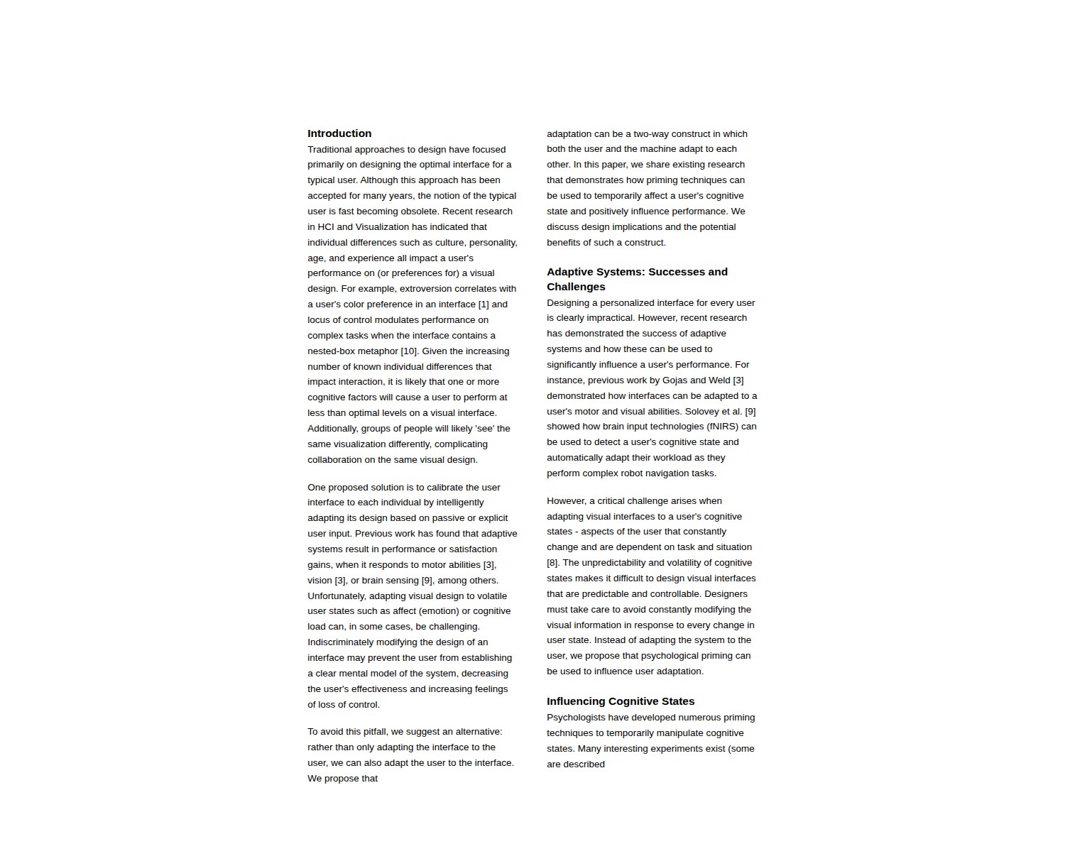Introduction
Traditional approaches to design have focused primarily on designing the optimal interface for a typical user. Although this approach has been accepted for many years, the notion of the typical user is fast becoming obsolete. Recent research in HCI and Visualization has indicated that individual differences such as culture, personality, age, and experience all impact a user's performance on (or preferences for) a visual design. For example, extroversion correlates with a user's color preference in an interface [1] and locus of control modulates performance on complex tasks when the interface contains a nested-box metaphor [10]. Given the increasing number of known individual differences that impact interaction, it is likely that one or more cognitive factors will cause a user to perform at less than optimal levels on a visual interface. Additionally, groups of people will likely 'see' the same visualization differently, complicating collaboration on the same visual design.
One proposed solution is to calibrate the user interface to each individual by intelligently adapting its design based on passive or explicit user input. Previous work has found that adaptive systems result in performance or satisfaction gains, when it responds to motor abilities [3], vision [3], or brain sensing [9], among others. Unfortunately, adapting visual design to volatile user states such as affect (emotion) or cognitive load can, in some cases, be challenging. Indiscriminately modifying the design of an interface may prevent the user from establishing a clear mental model of the system, decreasing the user's effectiveness and increasing feelings of loss of control.
To avoid this pitfall, we suggest an alternative: rather than only adapting the interface to the user, we can also adapt the user to the interface. We propose that
adaptation can be a two-way construct in which both the user and the machine adapt to each other. In this paper, we share existing research that demonstrates how priming techniques can be used to temporarily affect a user's cognitive state and positively influence performance. We discuss design implications and the potential benefits of such a construct.
Adaptive Systems: Successes and Challenges
Designing a personalized interface for every user is clearly impractical. However, recent research has demonstrated the success of adaptive systems and how these can be used to significantly influence a user's performance. For instance, previous work by Gojas and Weld [3] demonstrated how interfaces can be adapted to a user's motor and visual abilities. Solovey et al. [9] showed how brain input technologies (fNIRS) can be used to detect a user's cognitive state and automatically adapt their workload as they perform complex robot navigation tasks.
However, a critical challenge arises when adapting visual interfaces to a user's cognitive states - aspects of the user that constantly change and are dependent on task and situation [8]. The unpredictability and volatility of cognitive states makes it difficult to design visual interfaces that are predictable and controllable. Designers must take care to avoid constantly modifying the visual information in response to every change in user state. Instead of adapting the system to the user, we propose that psychological priming can be used to influence user adaptation.
Influencing Cognitive States
Psychologists have developed numerous priming techniques to temporarily manipulate cognitive states. Many interesting experiments exist (some are described